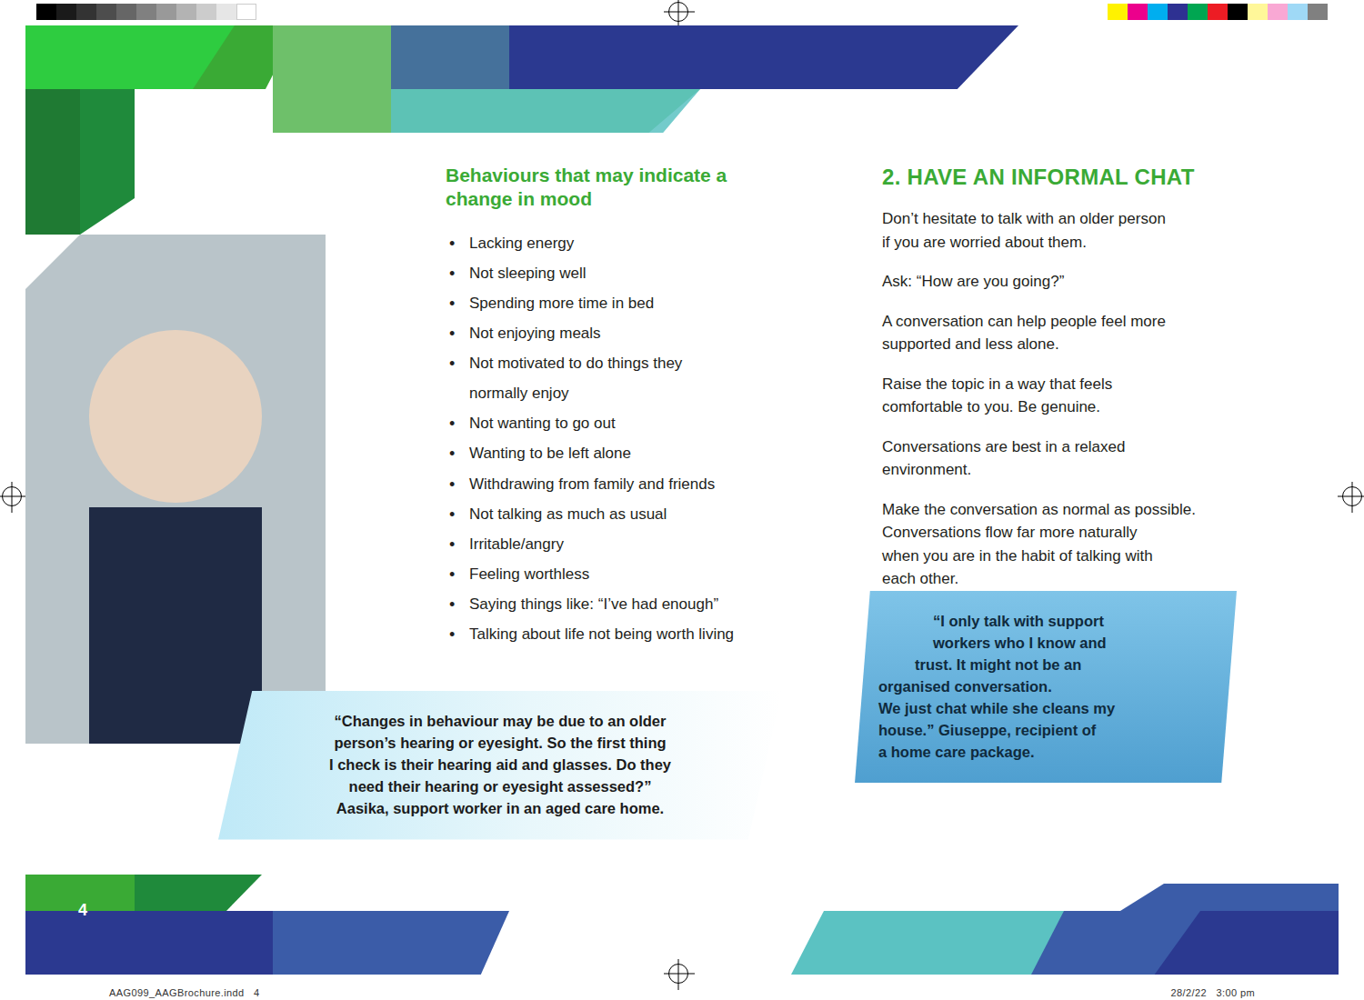Behaviours that may indicate a
change in mood
Lacking energy
Not sleeping well
Spending more time in bed
Not enjoying meals
Not motivated to do things they
normally enjoy
Not wanting to go out
Wanting to be left alone
Withdrawing from family and friends
Not talking as much as usual
Irritable/angry
Feeling worthless
Saying things like: “I’ve had enough”
Talking about life not being worth living
2. Have an informal chat
Don’t hesitate to talk with an older person
if you are worried about them.
Ask: “How are you going?”
A conversation can help people feel more
supported and less alone.
Raise the topic in a way that feels
comfortable to you. Be genuine.
Conversations are best in a relaxed
environment.
Make the conversation as normal as possible.
Conversations flow far more naturally
when you are in the habit of talking with
each other.
“Changes in behaviour may be due to an older
person’s hearing or eyesight. So the first thing
I check is their hearing aid and glasses. Do they
need their hearing or eyesight assessed?”
Aasika, support worker in an aged care home.
“I only talk with support workers who I know and trust. It might not be an organised conversation.
We just chat while she cleans my
house.” Giuseppe, recipient of
a home care package.
4
AAG099_AAGBrochure.indd 4
28/2/22 3:00 pm